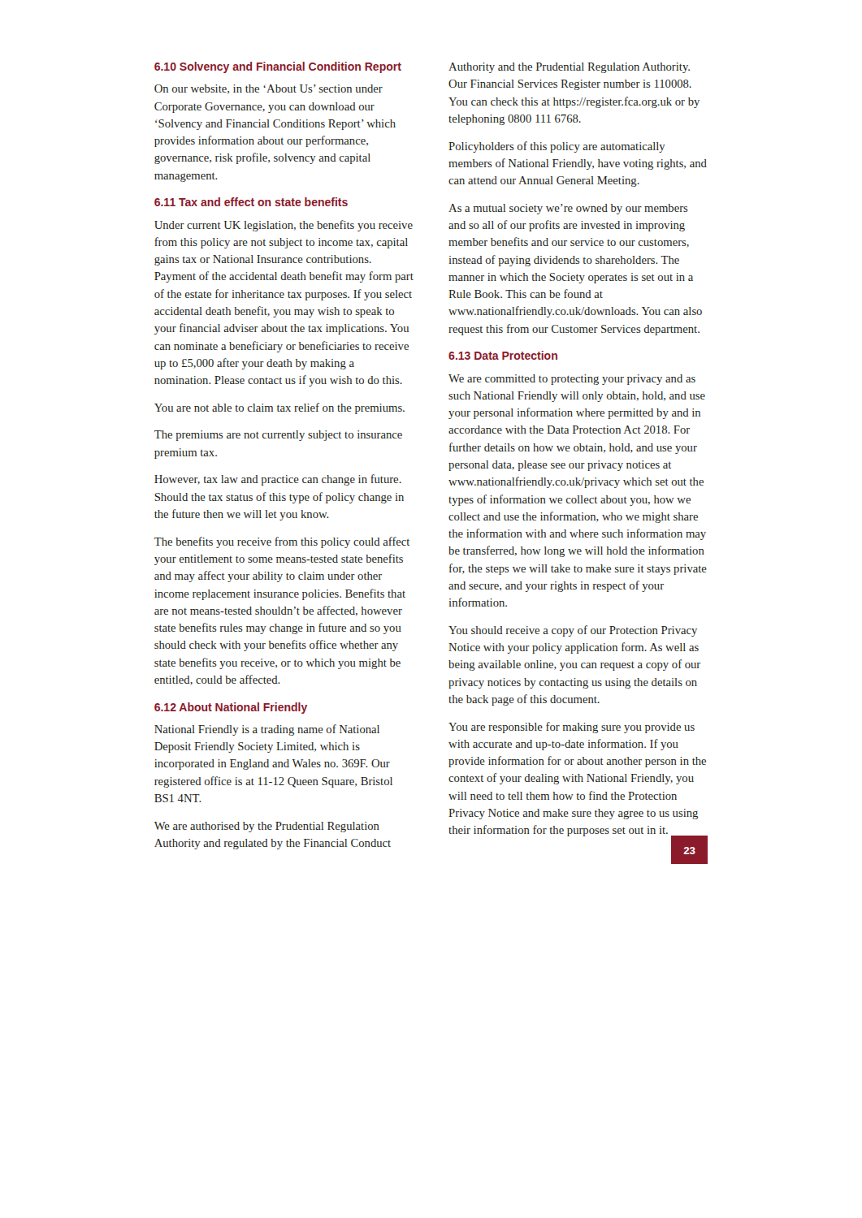6.10 Solvency and Financial Condition Report
On our website, in the ‘About Us’ section under Corporate Governance, you can download our ‘Solvency and Financial Conditions Report’ which provides information about our performance, governance, risk profile, solvency and capital management.
6.11 Tax and effect on state benefits
Under current UK legislation, the benefits you receive from this policy are not subject to income tax, capital gains tax or National Insurance contributions. Payment of the accidental death benefit may form part of the estate for inheritance tax purposes. If you select accidental death benefit, you may wish to speak to your financial adviser about the tax implications. You can nominate a beneficiary or beneficiaries to receive up to £5,000 after your death by making a nomination. Please contact us if you wish to do this.
You are not able to claim tax relief on the premiums.
The premiums are not currently subject to insurance premium tax.
However, tax law and practice can change in future. Should the tax status of this type of policy change in the future then we will let you know.
The benefits you receive from this policy could affect your entitlement to some means-tested state benefits and may affect your ability to claim under other income replacement insurance policies. Benefits that are not means-tested shouldn’t be affected, however state benefits rules may change in future and so you should check with your benefits office whether any state benefits you receive, or to which you might be entitled, could be affected.
6.12 About National Friendly
National Friendly is a trading name of National Deposit Friendly Society Limited, which is incorporated in England and Wales no. 369F. Our registered office is at 11-12 Queen Square, Bristol BS1 4NT.
We are authorised by the Prudential Regulation Authority and regulated by the Financial Conduct Authority and the Prudential Regulation Authority. Our Financial Services Register number is 110008. You can check this at https://register.fca.org.uk or by telephoning 0800 111 6768.
Policyholders of this policy are automatically members of National Friendly, have voting rights, and can attend our Annual General Meeting.
As a mutual society we’re owned by our members and so all of our profits are invested in improving member benefits and our service to our customers, instead of paying dividends to shareholders. The manner in which the Society operates is set out in a Rule Book. This can be found at www.nationalfriendly.co.uk/downloads. You can also request this from our Customer Services department.
6.13 Data Protection
We are committed to protecting your privacy and as such National Friendly will only obtain, hold, and use your personal information where permitted by and in accordance with the Data Protection Act 2018. For further details on how we obtain, hold, and use your personal data, please see our privacy notices at www.nationalfriendly.co.uk/privacy which set out the types of information we collect about you, how we collect and use the information, who we might share the information with and where such information may be transferred, how long we will hold the information for, the steps we will take to make sure it stays private and secure, and your rights in respect of your information.
You should receive a copy of our Protection Privacy Notice with your policy application form. As well as being available online, you can request a copy of our privacy notices by contacting us using the details on the back page of this document.
You are responsible for making sure you provide us with accurate and up-to-date information. If you provide information for or about another person in the context of your dealing with National Friendly, you will need to tell them how to find the Protection Privacy Notice and make sure they agree to us using their information for the purposes set out in it.
23